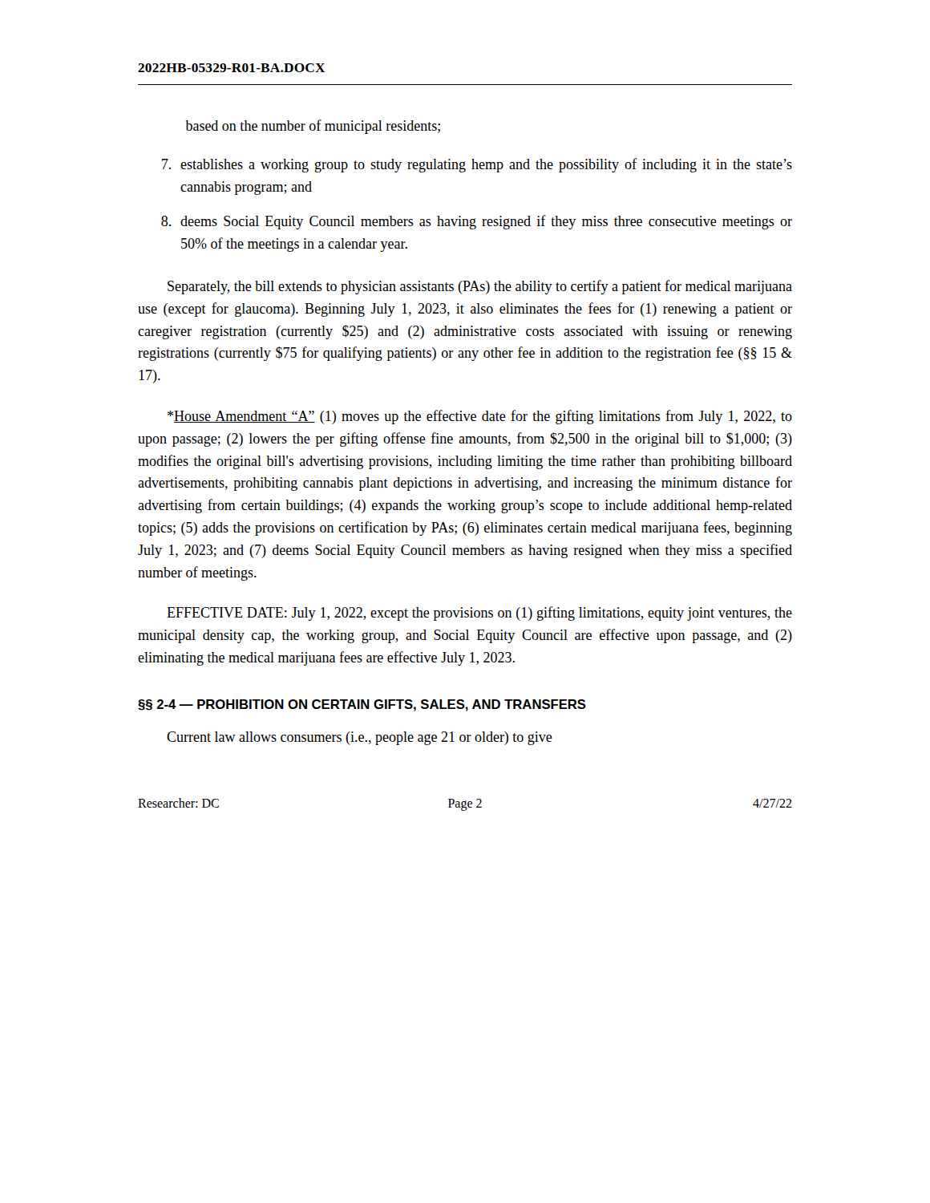2022HB-05329-R01-BA.DOCX
based on the number of municipal residents;
establishes a working group to study regulating hemp and the possibility of including it in the state’s cannabis program; and
deems Social Equity Council members as having resigned if they miss three consecutive meetings or 50% of the meetings in a calendar year.
Separately, the bill extends to physician assistants (PAs) the ability to certify a patient for medical marijuana use (except for glaucoma). Beginning July 1, 2023, it also eliminates the fees for (1) renewing a patient or caregiver registration (currently $25) and (2) administrative costs associated with issuing or renewing registrations (currently $75 for qualifying patients) or any other fee in addition to the registration fee (§§ 15 & 17).
*House Amendment “A” (1) moves up the effective date for the gifting limitations from July 1, 2022, to upon passage; (2) lowers the per gifting offense fine amounts, from $2,500 in the original bill to $1,000; (3) modifies the original bill's advertising provisions, including limiting the time rather than prohibiting billboard advertisements, prohibiting cannabis plant depictions in advertising, and increasing the minimum distance for advertising from certain buildings; (4) expands the working group’s scope to include additional hemp-related topics; (5) adds the provisions on certification by PAs; (6) eliminates certain medical marijuana fees, beginning July 1, 2023; and (7) deems Social Equity Council members as having resigned when they miss a specified number of meetings.
EFFECTIVE DATE: July 1, 2022, except the provisions on (1) gifting limitations, equity joint ventures, the municipal density cap, the working group, and Social Equity Council are effective upon passage, and (2) eliminating the medical marijuana fees are effective July 1, 2023.
§§ 2-4 — PROHIBITION ON CERTAIN GIFTS, SALES, AND TRANSFERS
Current law allows consumers (i.e., people age 21 or older) to give
Researcher: DC
Page 2
4/27/22